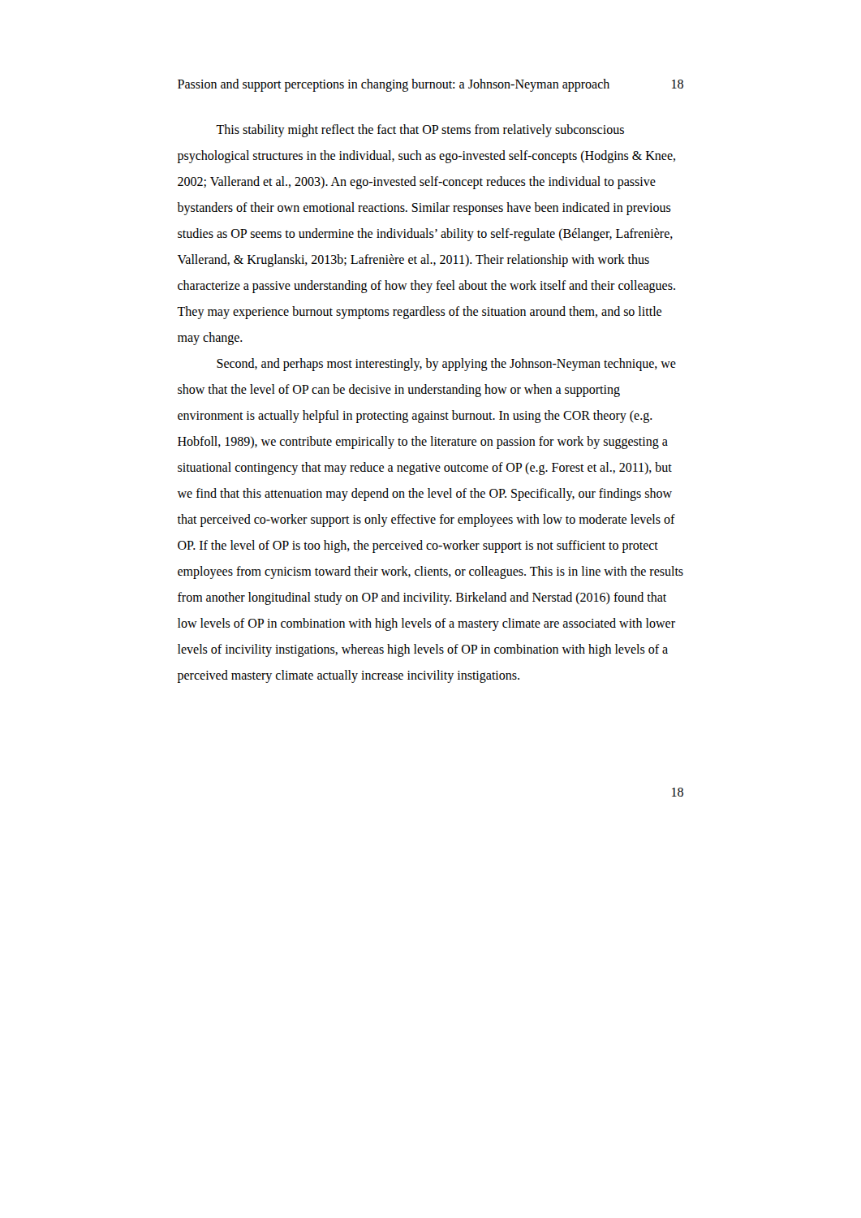Passion and support perceptions in changing burnout: a Johnson-Neyman approach 18
This stability might reflect the fact that OP stems from relatively subconscious psychological structures in the individual, such as ego-invested self-concepts (Hodgins & Knee, 2002; Vallerand et al., 2003). An ego-invested self-concept reduces the individual to passive bystanders of their own emotional reactions. Similar responses have been indicated in previous studies as OP seems to undermine the individuals’ ability to self-regulate (Bélanger, Lafrenière, Vallerand, & Kruglanski, 2013b; Lafrenière et al., 2011). Their relationship with work thus characterize a passive understanding of how they feel about the work itself and their colleagues. They may experience burnout symptoms regardless of the situation around them, and so little may change.
Second, and perhaps most interestingly, by applying the Johnson-Neyman technique, we show that the level of OP can be decisive in understanding how or when a supporting environment is actually helpful in protecting against burnout. In using the COR theory (e.g. Hobfoll, 1989), we contribute empirically to the literature on passion for work by suggesting a situational contingency that may reduce a negative outcome of OP (e.g. Forest et al., 2011), but we find that this attenuation may depend on the level of the OP. Specifically, our findings show that perceived co-worker support is only effective for employees with low to moderate levels of OP. If the level of OP is too high, the perceived co-worker support is not sufficient to protect employees from cynicism toward their work, clients, or colleagues. This is in line with the results from another longitudinal study on OP and incivility. Birkeland and Nerstad (2016) found that low levels of OP in combination with high levels of a mastery climate are associated with lower levels of incivility instigations, whereas high levels of OP in combination with high levels of a perceived mastery climate actually increase incivility instigations.
18